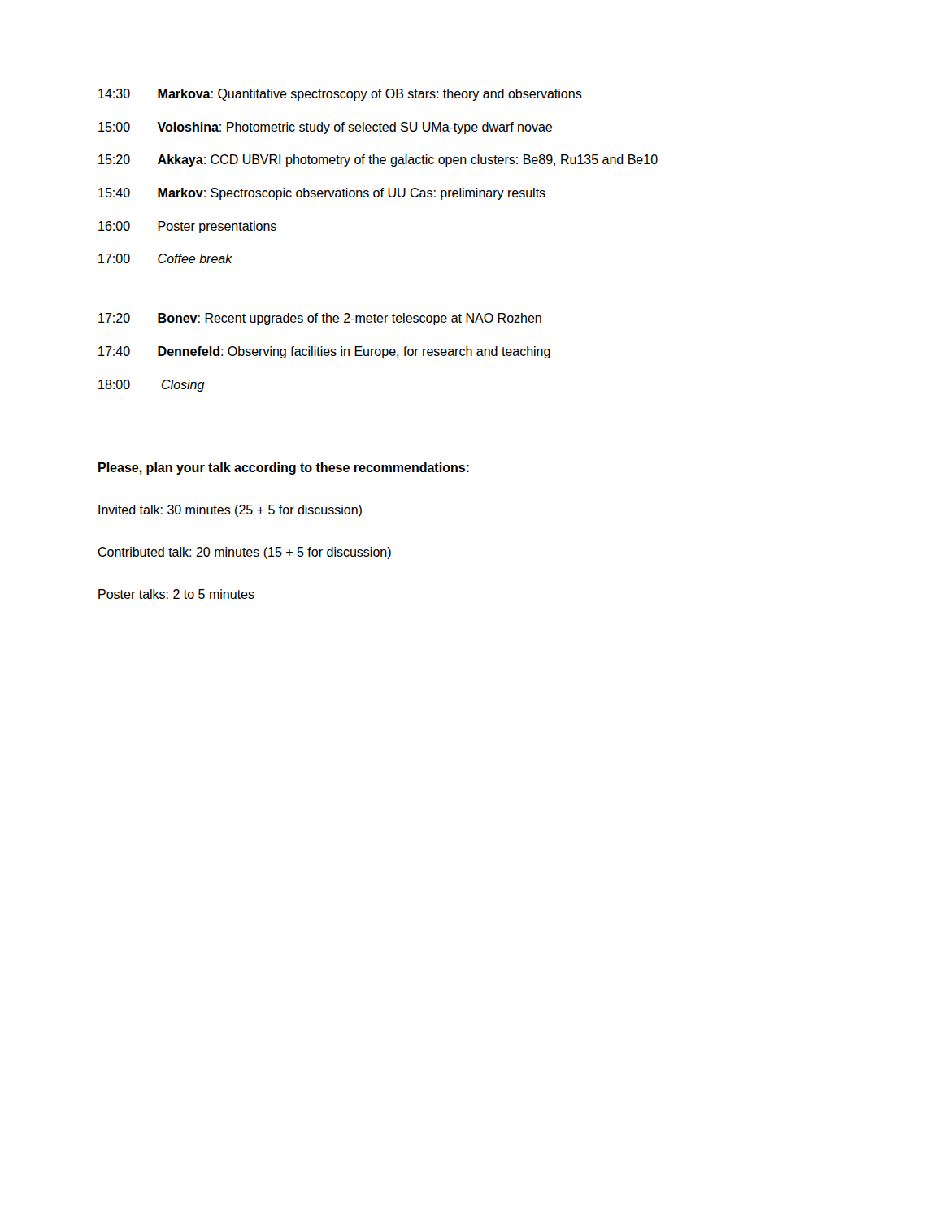| 14:30 | Markova : Quantitative spectroscopy of OB stars: theory and observations |
| 15:00 | Voloshina : Photometric study of selected SU UMa-type dwarf novae |
| 15:20 | Akkaya : CCD UBVRI photometry of the galactic open clusters: Be89, Ru135 and Be10 |
| 15:40 | Markov : Spectroscopic observations of UU Cas: preliminary results |
| 16:00 | Poster presentations |
| 17:00 | Coffee break |
| 17:20 | Bonev : Recent upgrades of the 2-meter telescope at NAO Rozhen |
| 17:40 | Dennefeld : Observing facilities in Europe, for research and teaching |
| 18:00 | Closing |
Please, plan your talk according to these recommendations:
Invited talk: 30 minutes (25 + 5 for discussion)
Contributed talk: 20 minutes (15 + 5 for discussion)
Poster talks: 2 to 5 minutes